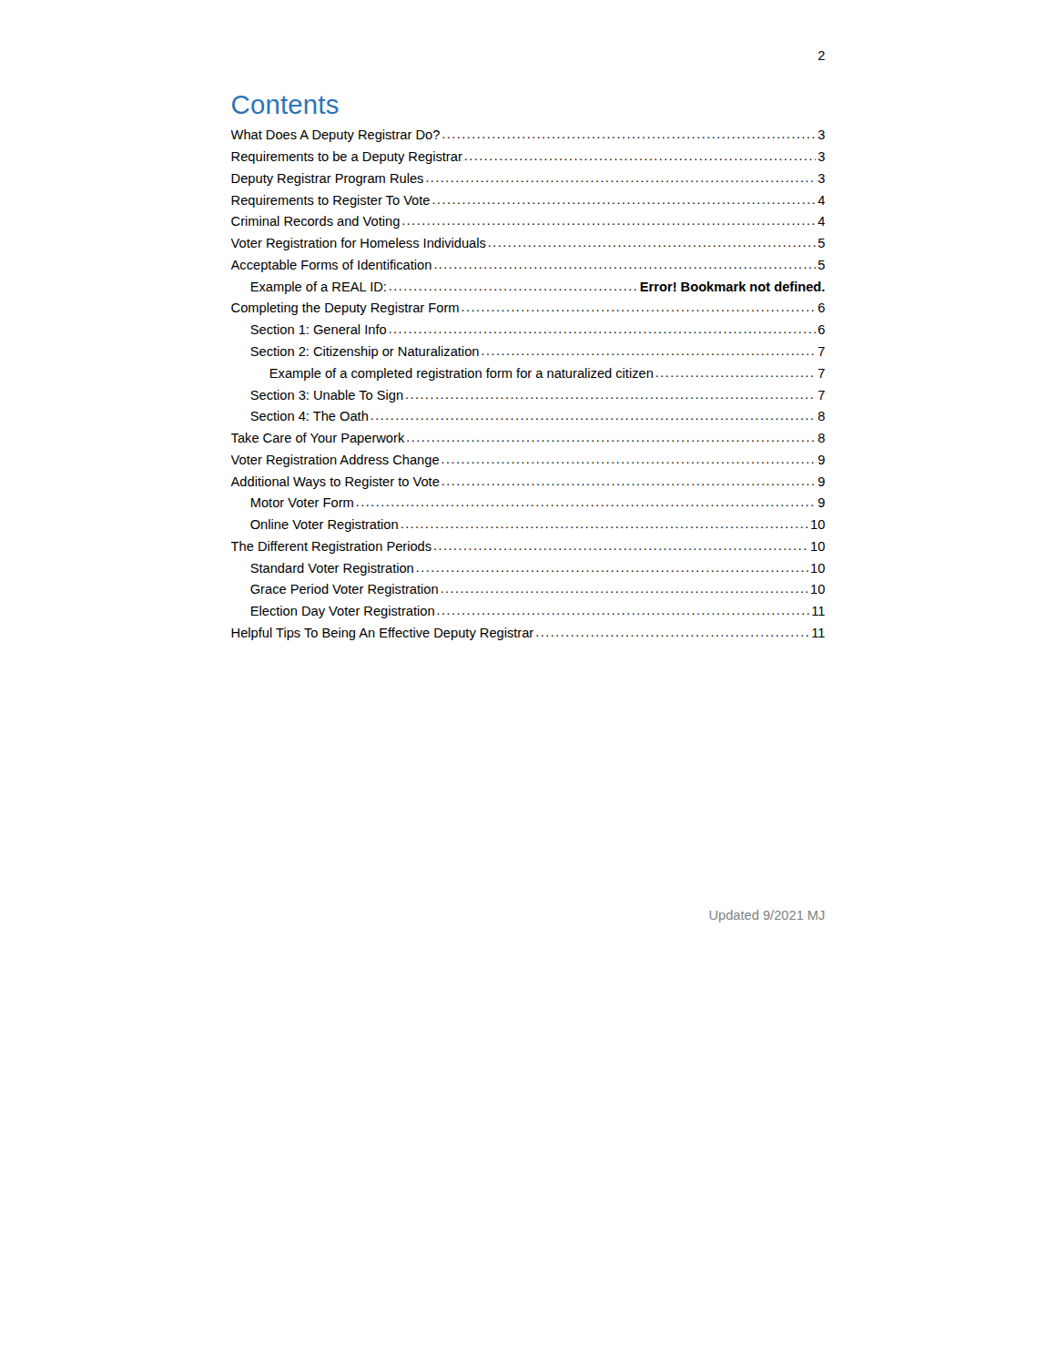2
Contents
What Does A Deputy Registrar Do?................................................................................................................. 3
Requirements to be a Deputy Registrar......................................................................................................... 3
Deputy Registrar Program Rules................................................................................................................. 3
Requirements to Register To Vote............................................................................................................... 4
Criminal Records and Voting..................................................................................................................... 4
Voter Registration for Homeless Individuals................................................................................................... 5
Acceptable Forms of Identification.............................................................................................................. 5
Example of a REAL ID:..................................................................................................... Error! Bookmark not defined.
Completing the Deputy Registrar Form......................................................................................................... 6
Section 1: General Info......................................................................................................................... 6
Section 2: Citizenship or Naturalization..................................................................................................... 7
Example of a completed registration form for a naturalized citizen........................................................... 7
Section 3: Unable To Sign..................................................................................................................... 7
Section 4: The Oath............................................................................................................................. 8
Take Care of Your Paperwork................................................................................................................... 8
Voter Registration Address Change............................................................................................................. 9
Additional Ways to Register to Vote............................................................................................................ 9
Motor Voter Form............................................................................................................................... 9
Online Voter Registration................................................................................................................... 10
The Different Registration Periods.............................................................................................................. 10
Standard Voter Registration............................................................................................................... 10
Grace Period Voter Registration......................................................................................................... 10
Election Day Voter Registration........................................................................................................... 11
Helpful Tips To Being An Effective Deputy Registrar......................................................................................... 11
Updated 9/2021 MJ